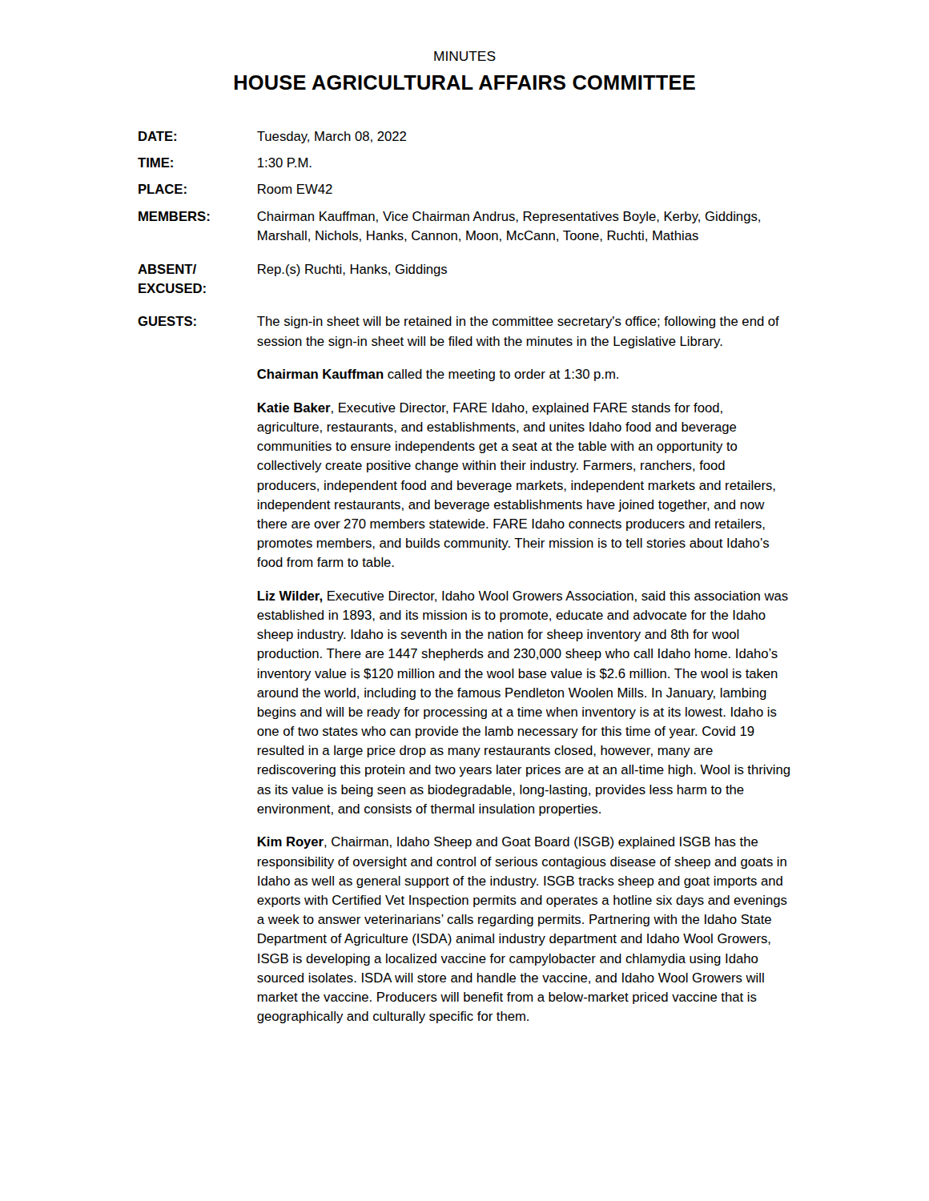MINUTES
HOUSE AGRICULTURAL AFFAIRS COMMITTEE
| DATE: | Tuesday, March 08, 2022 |
| TIME: | 1:30 P.M. |
| PLACE: | Room EW42 |
| MEMBERS: | Chairman Kauffman, Vice Chairman Andrus, Representatives Boyle, Kerby, Giddings, Marshall, Nichols, Hanks, Cannon, Moon, McCann, Toone, Ruchti, Mathias |
| ABSENT/ EXCUSED: | Rep.(s) Ruchti, Hanks, Giddings |
| GUESTS: | The sign-in sheet will be retained in the committee secretary's office; following the end of session the sign-in sheet will be filed with the minutes in the Legislative Library. Chairman Kauffman called the meeting to order at 1:30 p.m. Katie Baker , Executive Director, FARE Idaho, explained FARE stands for food, agriculture, restaurants, and establishments, and unites Idaho food and beverage communities to ensure independents get a seat at the table with an opportunity to collectively create positive change within their industry. Farmers, ranchers, food producers, independent food and beverage markets, independent markets and retailers, independent restaurants, and beverage establishments have joined together, and now there are over 270 members statewide. FARE Idaho connects producers and retailers, promotes members, and builds community. Their mission is to tell stories about Idaho’s food from farm to table. Liz Wilder, Executive Director, Idaho Wool Growers Association, said this association was established in 1893, and its mission is to promote, educate and advocate for the Idaho sheep industry. Idaho is seventh in the nation for sheep inventory and 8th for wool production. There are 1447 shepherds and 230,000 sheep who call Idaho home. Idaho’s inventory value is $120 million and the wool base value is $2.6 million. The wool is taken around the world, including to the famous Pendleton Woolen Mills. In January, lambing begins and will be ready for processing at a time when inventory is at its lowest. Idaho is one of two states who can provide the lamb necessary for this time of year. Covid 19 resulted in a large price drop as many restaurants closed, however, many are rediscovering this protein and two years later prices are at an all-time high. Wool is thriving as its value is being seen as biodegradable, long-lasting, provides less harm to the environment, and consists of thermal insulation properties. Kim Royer , Chairman, Idaho Sheep and Goat Board (ISGB) explained ISGB has the responsibility of oversight and control of serious contagious disease of sheep and goats in Idaho as well as general support of the industry. ISGB tracks sheep and goat imports and exports with Certified Vet Inspection permits and operates a hotline six days and evenings a week to answer veterinarians’ calls regarding permits. Partnering with the Idaho State Department of Agriculture (ISDA) animal industry department and Idaho Wool Growers, ISGB is developing a localized vaccine for campylobacter and chlamydia using Idaho sourced isolates. ISDA will store and handle the vaccine, and Idaho Wool Growers will market the vaccine. Producers will benefit from a below-market priced vaccine that is geographically and culturally specific for them. |